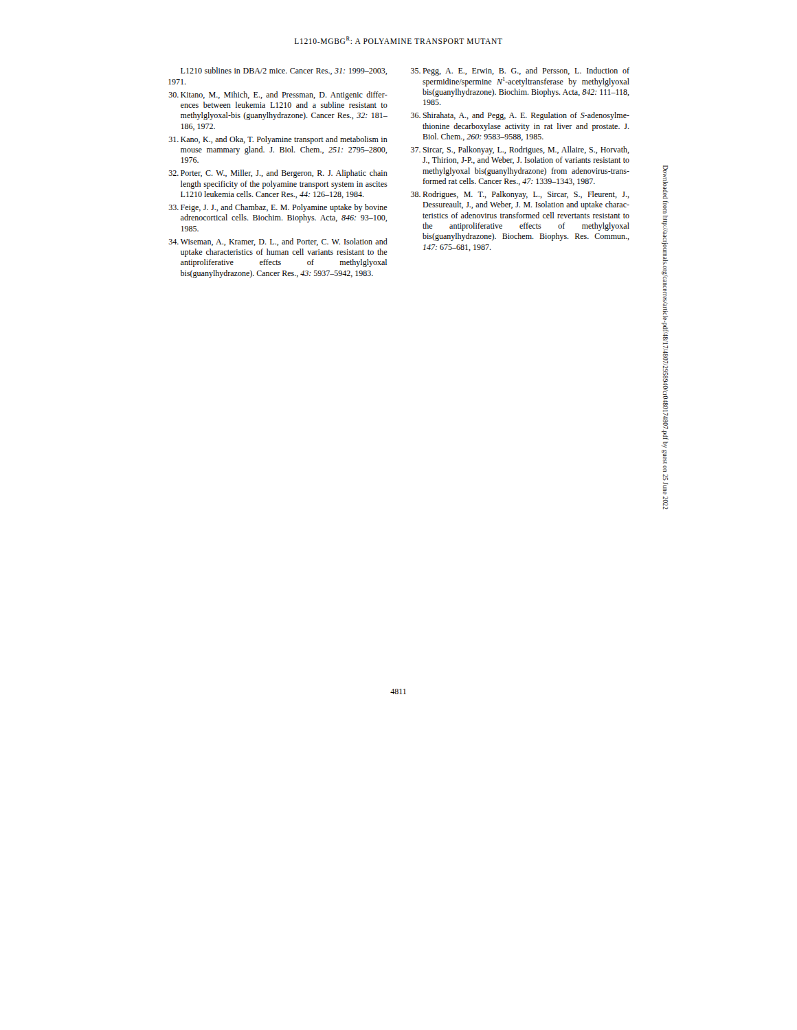L1210-MGBGr: A Polyamine Transport Mutant
L1210 sublines in DBA/2 mice. Cancer Res., 31: 1999–2003, 1971.
30. Kitano, M., Mihich, E., and Pressman, D. Antigenic differences between leukemia L1210 and a subline resistant to methylglyoxal-bis (guanylhydrazone). Cancer Res., 32: 181–186, 1972.
31. Kano, K., and Oka, T. Polyamine transport and metabolism in mouse mammary gland. J. Biol. Chem., 251: 2795–2800, 1976.
32. Porter, C. W., Miller, J., and Bergeron, R. J. Aliphatic chain length specificity of the polyamine transport system in ascites L1210 leukemia cells. Cancer Res., 44: 126–128, 1984.
33. Feige, J. J., and Chambaz, E. M. Polyamine uptake by bovine adrenocortical cells. Biochim. Biophys. Acta, 846: 93–100, 1985.
34. Wiseman, A., Kramer, D. L., and Porter, C. W. Isolation and uptake characteristics of human cell variants resistant to the antiproliferative effects of methylglyoxal bis(guanylhydrazone). Cancer Res., 43: 5937–5942, 1983.
35. Pegg, A. E., Erwin, B. G., and Persson, L. Induction of spermidine/spermine N 1-acetyltransferase by methylglyoxal bis(guanylhydrazone). Biochim. Biophys. Acta, 842: 111–118, 1985.
36. Shirahata, A., and Pegg, A. E. Regulation of S-adenosylmethionine decarboxylase activity in rat liver and prostate. J. Biol. Chem., 260: 9583–9588, 1985.
37. Sircar, S., Palkonyay, L., Rodrigues, M., Allaire, S., Horvath, J., Thirion, J-P., and Weber, J. Isolation of variants resistant to methylglyoxal bis(guanylhydrazone) from adenovirus-transformed rat cells. Cancer Res., 47: 1339–1343, 1987.
38. Rodrigues, M. T., Palkonyay, L., Sircar, S., Fleurent, J., Dessureault, J., and Weber, J. M. Isolation and uptake characteristics of adenovirus transformed cell revertants resistant to the antiproliferative effects of methylglyoxal bis(guanylhydrazone). Biochem. Biophys. Res. Commun., 147: 675–681, 1987.
Downloaded from http://aacrjournals.org/cancerres/article-pdf/48/17/4807/2958940/cr0480174807.pdf by guest on 25 June 2022
4811